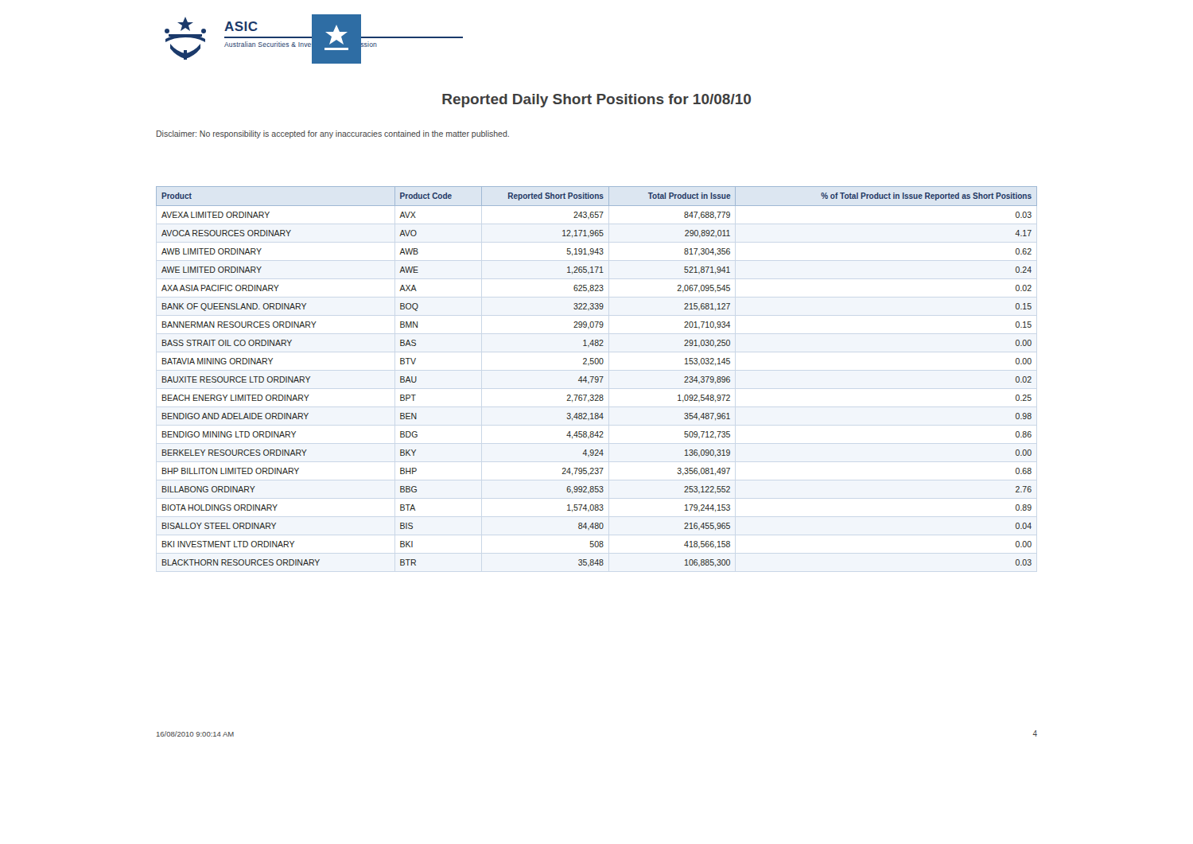ASIC
Australian Securities & Investments Commission
Reported Daily Short Positions for 10/08/10
Disclaimer: No responsibility is accepted for any inaccuracies contained in the matter published.
| Product | Product Code | Reported Short Positions | Total Product in Issue | % of Total Product in Issue Reported as Short Positions |
| --- | --- | --- | --- | --- |
| AVEXA LIMITED ORDINARY | AVX | 243,657 | 847,688,779 | 0.03 |
| AVOCA RESOURCES ORDINARY | AVO | 12,171,965 | 290,892,011 | 4.17 |
| AWB LIMITED ORDINARY | AWB | 5,191,943 | 817,304,356 | 0.62 |
| AWE LIMITED ORDINARY | AWE | 1,265,171 | 521,871,941 | 0.24 |
| AXA ASIA PACIFIC ORDINARY | AXA | 625,823 | 2,067,095,545 | 0.02 |
| BANK OF QUEENSLAND. ORDINARY | BOQ | 322,339 | 215,681,127 | 0.15 |
| BANNERMAN RESOURCES ORDINARY | BMN | 299,079 | 201,710,934 | 0.15 |
| BASS STRAIT OIL CO ORDINARY | BAS | 1,482 | 291,030,250 | 0.00 |
| BATAVIA MINING ORDINARY | BTV | 2,500 | 153,032,145 | 0.00 |
| BAUXITE RESOURCE LTD ORDINARY | BAU | 44,797 | 234,379,896 | 0.02 |
| BEACH ENERGY LIMITED ORDINARY | BPT | 2,767,328 | 1,092,548,972 | 0.25 |
| BENDIGO AND ADELAIDE ORDINARY | BEN | 3,482,184 | 354,487,961 | 0.98 |
| BENDIGO MINING LTD ORDINARY | BDG | 4,458,842 | 509,712,735 | 0.86 |
| BERKELEY RESOURCES ORDINARY | BKY | 4,924 | 136,090,319 | 0.00 |
| BHP BILLITON LIMITED ORDINARY | BHP | 24,795,237 | 3,356,081,497 | 0.68 |
| BILLABONG ORDINARY | BBG | 6,992,853 | 253,122,552 | 2.76 |
| BIOTA HOLDINGS ORDINARY | BTA | 1,574,083 | 179,244,153 | 0.89 |
| BISALLOY STEEL ORDINARY | BIS | 84,480 | 216,455,965 | 0.04 |
| BKI INVESTMENT LTD ORDINARY | BKI | 508 | 418,566,158 | 0.00 |
| BLACKTHORN RESOURCES ORDINARY | BTR | 35,848 | 106,885,300 | 0.03 |
16/08/2010 9:00:14 AM
4